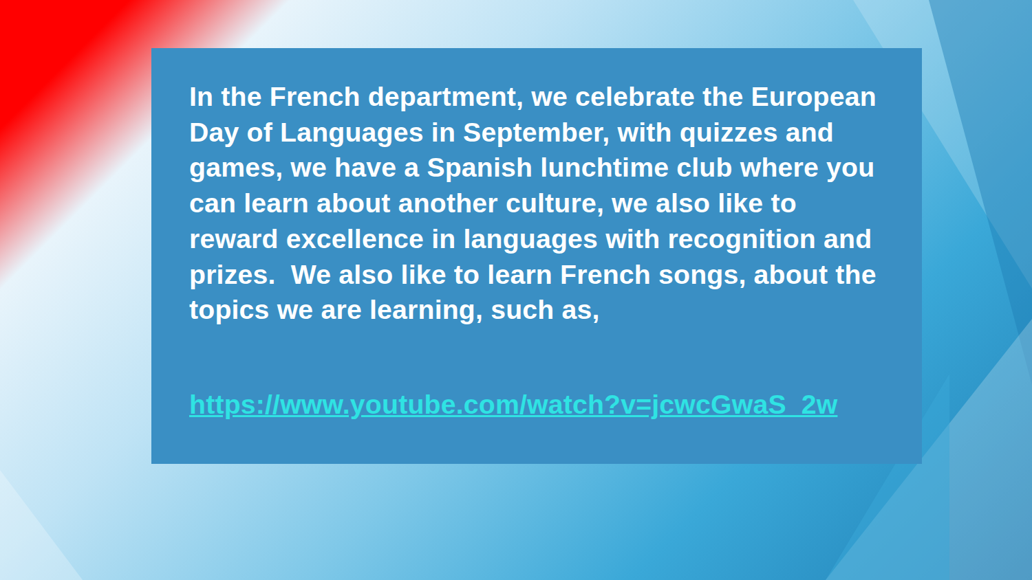In the French department, we celebrate the European Day of Languages in September, with quizzes and games, we have a Spanish lunchtime club where you can learn about another culture, we also like to reward excellence in languages with recognition and prizes. We also like to learn French songs, about the topics we are learning, such as,
https://www.youtube.com/watch?v=jcwcGwaS_2w